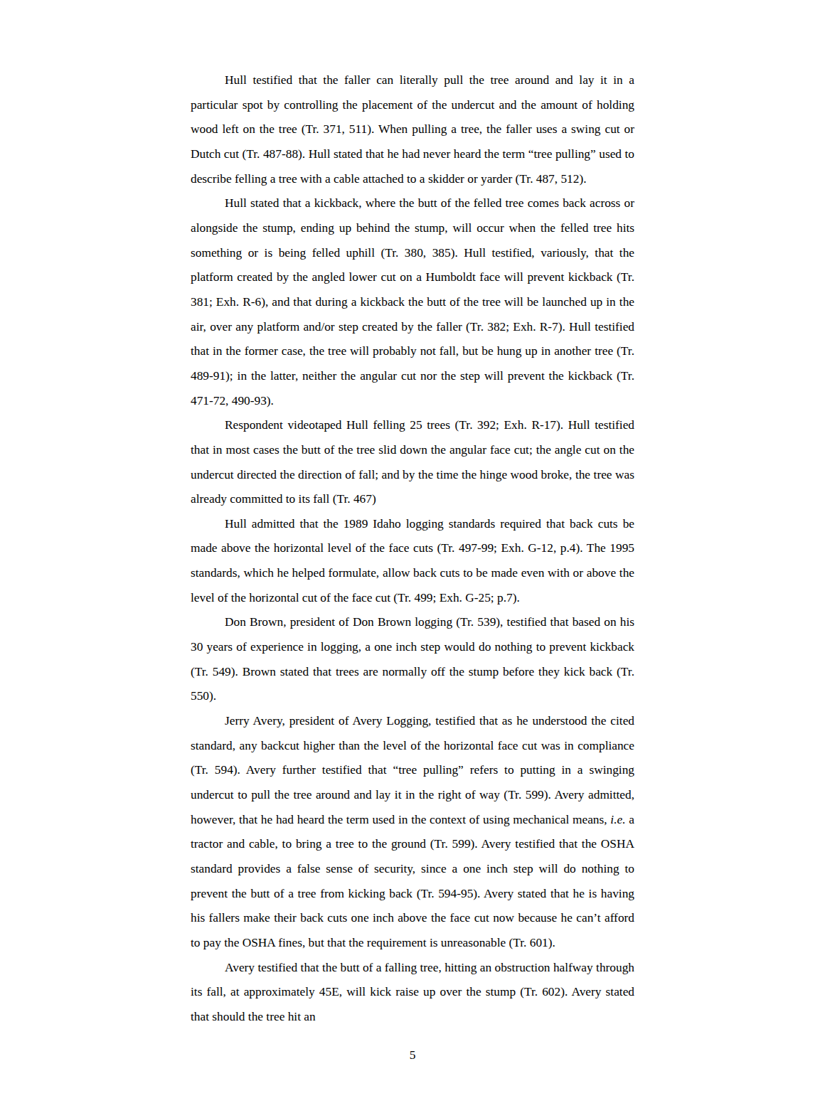Hull testified that the faller can literally pull the tree around and lay it in a particular spot by controlling the placement of the undercut and the amount of holding wood left on the tree (Tr. 371, 511). When pulling a tree, the faller uses a swing cut or Dutch cut (Tr. 487-88). Hull stated that he had never heard the term “tree pulling” used to describe felling a tree with a cable attached to a skidder or yarder (Tr. 487, 512).
Hull stated that a kickback, where the butt of the felled tree comes back across or alongside the stump, ending up behind the stump, will occur when the felled tree hits something or is being felled uphill (Tr. 380, 385). Hull testified, variously, that the platform created by the angled lower cut on a Humboldt face will prevent kickback (Tr. 381; Exh. R-6), and that during a kickback the butt of the tree will be launched up in the air, over any platform and/or step created by the faller (Tr. 382; Exh. R-7). Hull testified that in the former case, the tree will probably not fall, but be hung up in another tree (Tr. 489-91); in the latter, neither the angular cut nor the step will prevent the kickback (Tr. 471-72, 490-93).
Respondent videotaped Hull felling 25 trees (Tr. 392; Exh. R-17). Hull testified that in most cases the butt of the tree slid down the angular face cut; the angle cut on the undercut directed the direction of fall; and by the time the hinge wood broke, the tree was already committed to its fall (Tr. 467)
Hull admitted that the 1989 Idaho logging standards required that back cuts be made above the horizontal level of the face cuts (Tr. 497-99; Exh. G-12, p.4). The 1995 standards, which he helped formulate, allow back cuts to be made even with or above the level of the horizontal cut of the face cut (Tr. 499; Exh. G-25; p.7).
Don Brown, president of Don Brown logging (Tr. 539), testified that based on his 30 years of experience in logging, a one inch step would do nothing to prevent kickback (Tr. 549). Brown stated that trees are normally off the stump before they kick back (Tr. 550).
Jerry Avery, president of Avery Logging, testified that as he understood the cited standard, any backcut higher than the level of the horizontal face cut was in compliance (Tr. 594). Avery further testified that “tree pulling” refers to putting in a swinging undercut to pull the tree around and lay it in the right of way (Tr. 599). Avery admitted, however, that he had heard the term used in the context of using mechanical means, i.e. a tractor and cable, to bring a tree to the ground (Tr. 599). Avery testified that the OSHA standard provides a false sense of security, since a one inch step will do nothing to prevent the butt of a tree from kicking back (Tr. 594-95). Avery stated that he is having his fallers make their back cuts one inch above the face cut now because he can’t afford to pay the OSHA fines, but that the requirement is unreasonable (Tr. 601).
Avery testified that the butt of a falling tree, hitting an obstruction halfway through its fall, at approximately 45Е, will kick raise up over the stump (Tr. 602). Avery stated that should the tree hit an
5